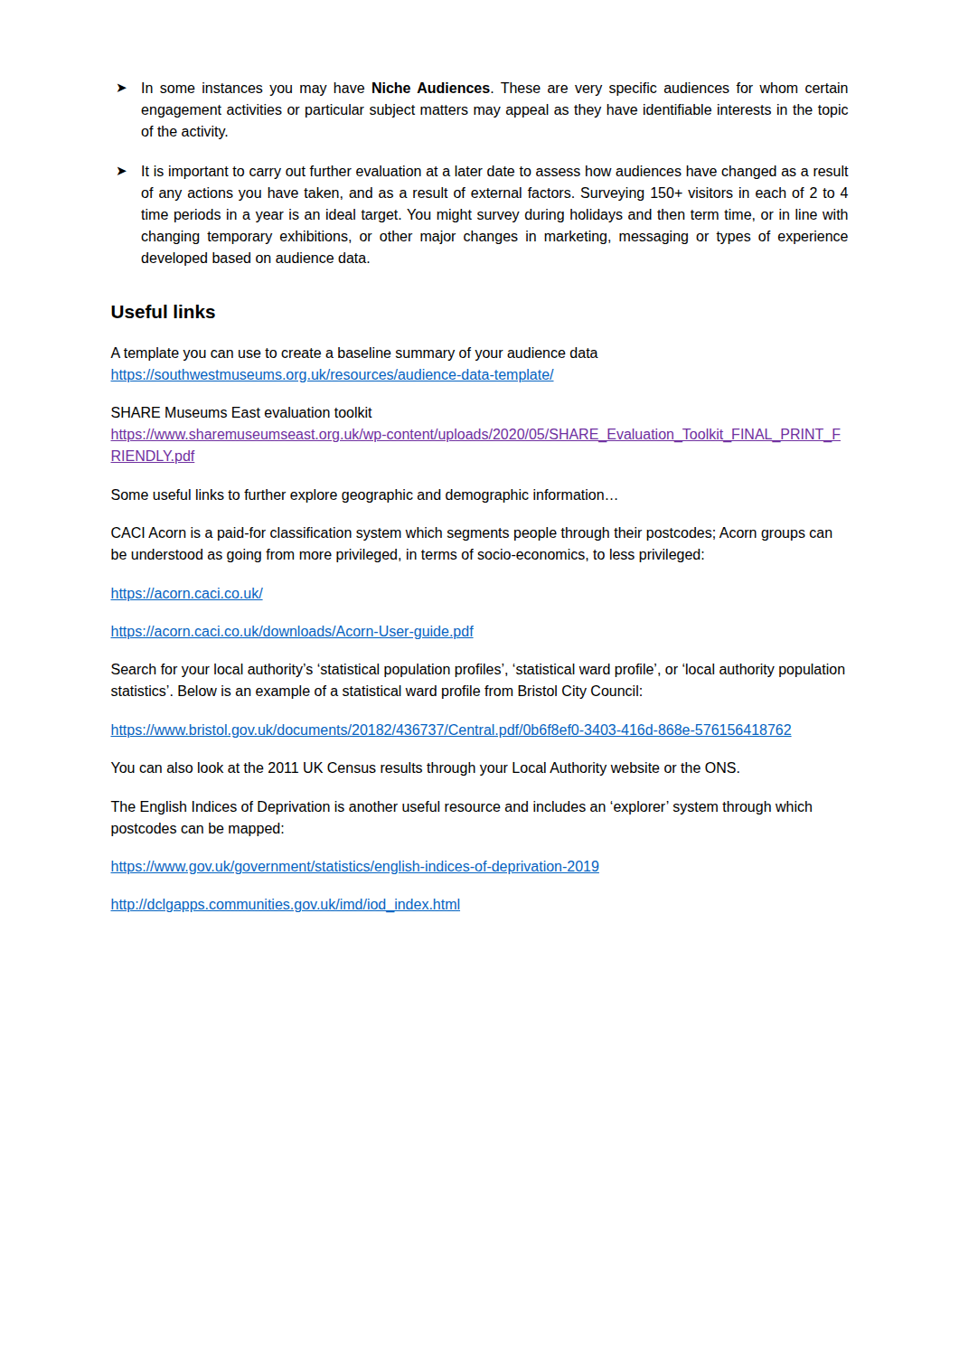In some instances you may have Niche Audiences. These are very specific audiences for whom certain engagement activities or particular subject matters may appeal as they have identifiable interests in the topic of the activity.
It is important to carry out further evaluation at a later date to assess how audiences have changed as a result of any actions you have taken, and as a result of external factors. Surveying 150+ visitors in each of 2 to 4 time periods in a year is an ideal target. You might survey during holidays and then term time, or in line with changing temporary exhibitions, or other major changes in marketing, messaging or types of experience developed based on audience data.
Useful links
A template you can use to create a baseline summary of your audience data
https://southwestmuseums.org.uk/resources/audience-data-template/
SHARE Museums East evaluation toolkit
https://www.sharemuseumseast.org.uk/wp-content/uploads/2020/05/SHARE_Evaluation_Toolkit_FINAL_PRINT_FRIENDLY.pdf
Some useful links to further explore geographic and demographic information…
CACI Acorn is a paid-for classification system which segments people through their postcodes; Acorn groups can be understood as going from more privileged, in terms of socio-economics, to less privileged:
https://acorn.caci.co.uk/
https://acorn.caci.co.uk/downloads/Acorn-User-guide.pdf
Search for your local authority’s ‘statistical population profiles’, ‘statistical ward profile’, or ‘local authority population statistics’. Below is an example of a statistical ward profile from Bristol City Council:
https://www.bristol.gov.uk/documents/20182/436737/Central.pdf/0b6f8ef0-3403-416d-868e-576156418762
You can also look at the 2011 UK Census results through your Local Authority website or the ONS.
The English Indices of Deprivation is another useful resource and includes an ‘explorer’ system through which postcodes can be mapped:
https://www.gov.uk/government/statistics/english-indices-of-deprivation-2019
http://dclgapps.communities.gov.uk/imd/iod_index.html